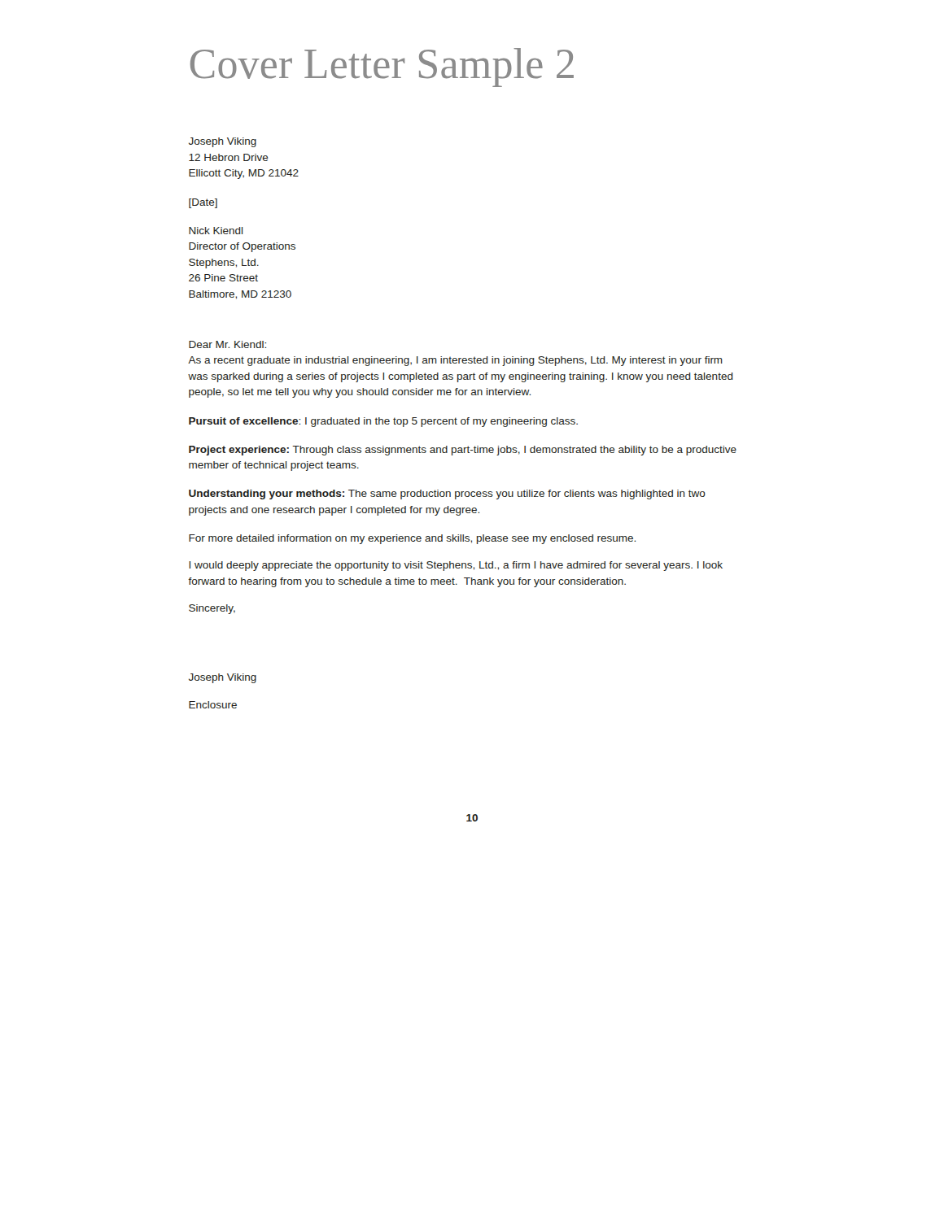Cover Letter Sample 2
Joseph Viking
12 Hebron Drive
Ellicott City, MD 21042
[Date]
Nick Kiendl
Director of Operations
Stephens, Ltd.
26 Pine Street
Baltimore, MD 21230
Dear Mr. Kiendl:
As a recent graduate in industrial engineering, I am interested in joining Stephens, Ltd. My interest in your firm was sparked during a series of projects I completed as part of my engineering training. I know you need talented people, so let me tell you why you should consider me for an interview.
Pursuit of excellence: I graduated in the top 5 percent of my engineering class.
Project experience: Through class assignments and part-time jobs, I demonstrated the ability to be a productive member of technical project teams.
Understanding your methods: The same production process you utilize for clients was highlighted in two projects and one research paper I completed for my degree.
For more detailed information on my experience and skills, please see my enclosed resume.
I would deeply appreciate the opportunity to visit Stephens, Ltd., a firm I have admired for several years. I look forward to hearing from you to schedule a time to meet. Thank you for your consideration.
Sincerely,
Joseph Viking
Enclosure
10